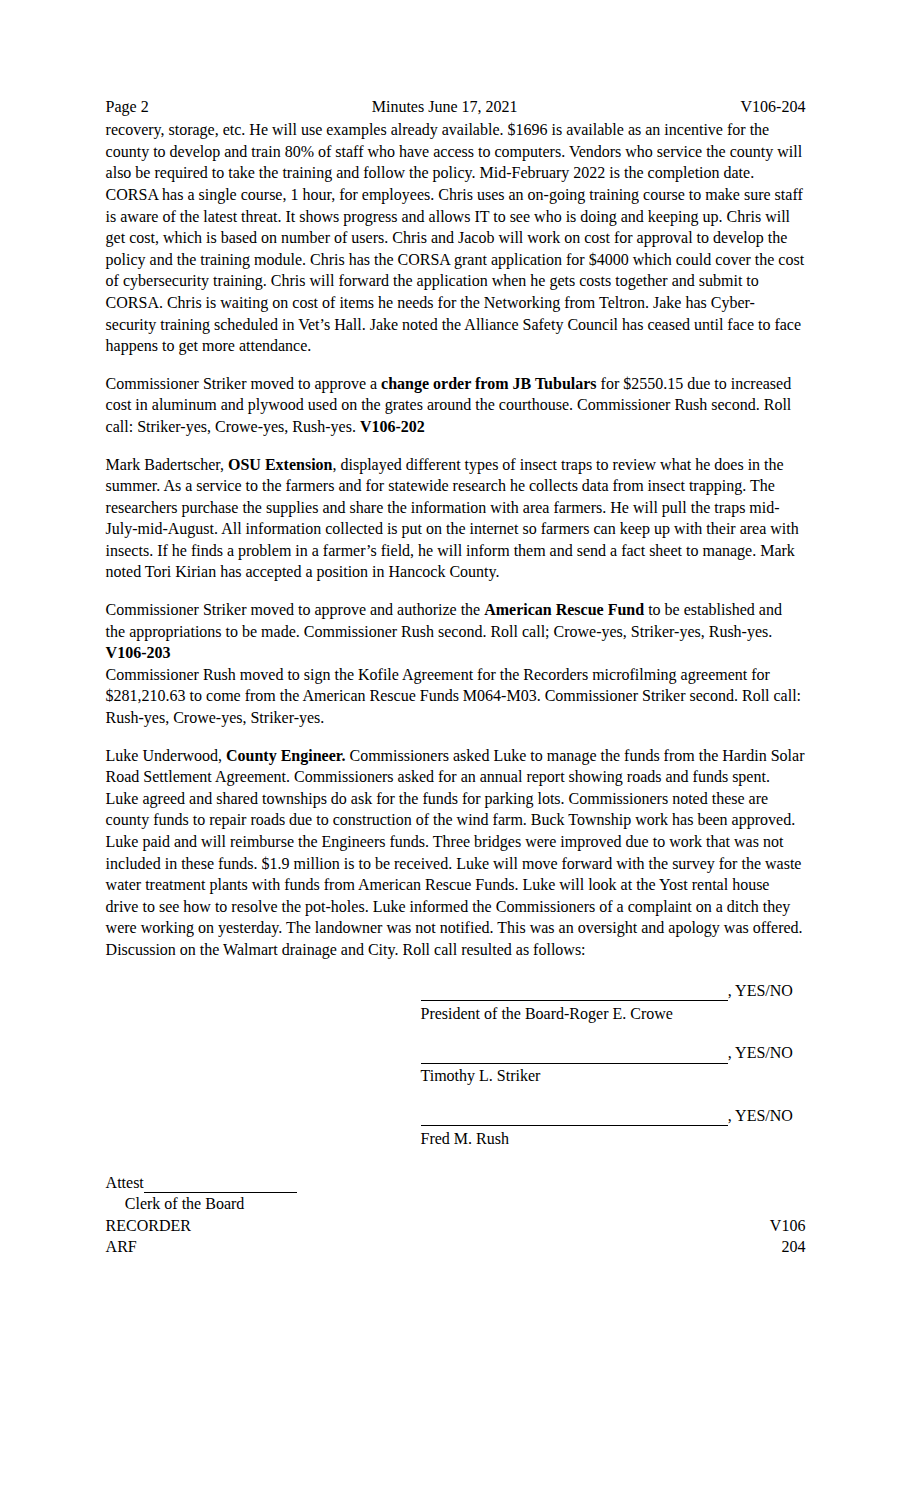Page 2 Minutes June 17, 2021 V106-204
recovery, storage, etc. He will use examples already available. $1696 is available as an incentive for the county to develop and train 80% of staff who have access to computers. Vendors who service the county will also be required to take the training and follow the policy. Mid-February 2022 is the completion date. CORSA has a single course, 1 hour, for employees. Chris uses an on-going training course to make sure staff is aware of the latest threat. It shows progress and allows IT to see who is doing and keeping up. Chris will get cost, which is based on number of users. Chris and Jacob will work on cost for approval to develop the policy and the training module. Chris has the CORSA grant application for $4000 which could cover the cost of cybersecurity training. Chris will forward the application when he gets costs together and submit to CORSA. Chris is waiting on cost of items he needs for the Networking from Teltron. Jake has Cyber-security training scheduled in Vet’s Hall. Jake noted the Alliance Safety Council has ceased until face to face happens to get more attendance.
Commissioner Striker moved to approve a change order from JB Tubulars for $2550.15 due to increased cost in aluminum and plywood used on the grates around the courthouse. Commissioner Rush second. Roll call: Striker-yes, Crowe-yes, Rush-yes. V106-202
Mark Badertscher, OSU Extension, displayed different types of insect traps to review what he does in the summer. As a service to the farmers and for statewide research he collects data from insect trapping. The researchers purchase the supplies and share the information with area farmers. He will pull the traps mid-July-mid-August. All information collected is put on the internet so farmers can keep up with their area with insects. If he finds a problem in a farmer’s field, he will inform them and send a fact sheet to manage. Mark noted Tori Kirian has accepted a position in Hancock County.
Commissioner Striker moved to approve and authorize the American Rescue Fund to be established and the appropriations to be made. Commissioner Rush second. Roll call; Crowe-yes, Striker-yes, Rush-yes. V106-203
Commissioner Rush moved to sign the Kofile Agreement for the Recorders microfilming agreement for $281,210.63 to come from the American Rescue Funds M064-M03. Commissioner Striker second. Roll call: Rush-yes, Crowe-yes, Striker-yes.
Luke Underwood, County Engineer. Commissioners asked Luke to manage the funds from the Hardin Solar Road Settlement Agreement. Commissioners asked for an annual report showing roads and funds spent. Luke agreed and shared townships do ask for the funds for parking lots. Commissioners noted these are county funds to repair roads due to construction of the wind farm. Buck Township work has been approved. Luke paid and will reimburse the Engineers funds. Three bridges were improved due to work that was not included in these funds. $1.9 million is to be received. Luke will move forward with the survey for the waste water treatment plants with funds from American Rescue Funds. Luke will look at the Yost rental house drive to see how to resolve the pot-holes. Luke informed the Commissioners of a complaint on a ditch they were working on yesterday. The landowner was not notified. This was an oversight and apology was offered. Discussion on the Walmart drainage and City. Roll call resulted as follows:
, YES/NO
President of the Board-Roger E. Crowe
, YES/NO
Timothy L. Striker
, YES/NO
Fred M. Rush
Attest
Clerk of the Board
RECORDER V106
ARF 204